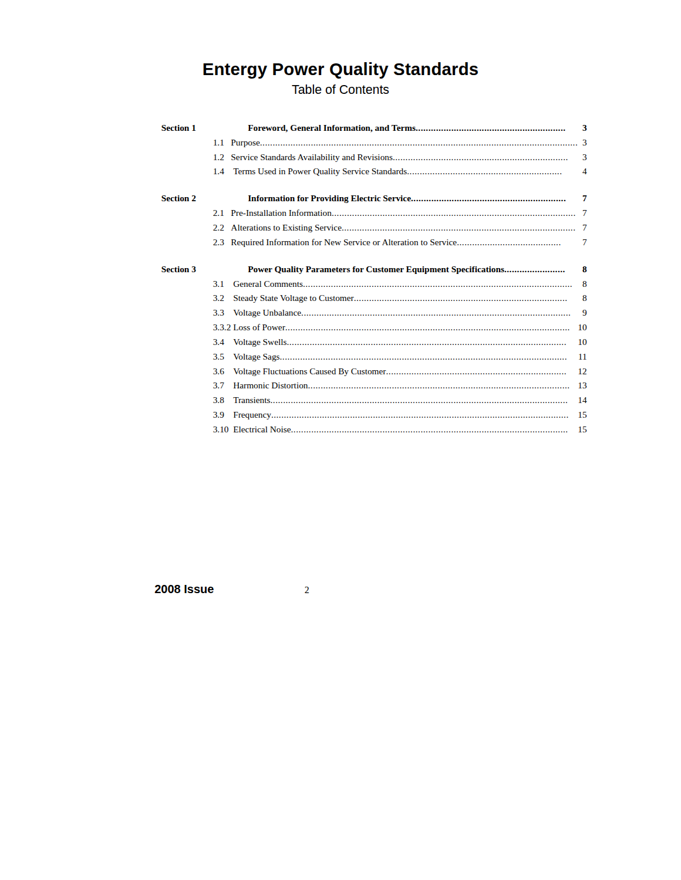Entergy Power Quality Standards
Table of Contents
| Section 1 | | Foreword, General Information, and Terms ........................................................... | 3 |
| | 1.1 | Purpose ............................................................................................................................. | 3 |
| | 1.2 | Service Standards Availability and Revisions ..................................................................... | 3 |
| | 1.4 | Terms Used in Power Quality Service Standards ............................................................. | 4 |
| Section 2 | | Information for Providing Electric Service ............................................................. | 7 |
| | 2.1 | Pre-Installation Information ................................................................................................ | 7 |
| | 2.2 | Alterations to Existing Service ............................................................................................ | 7 |
| | 2.3 | Required Information for New Service or Alteration to Service ......................................... | 7 |
| Section 3 | | Power Quality Parameters for Customer Equipment Specifications ........................ | 8 |
| | 3.1 | General Comments .......................................................................................................... | 8 |
| | 3.2 | Steady State Voltage to Customer .................................................................................... | 8 |
| | 3.3 | Voltage Unbalance .......................................................................................................... | 9 |
| | 3.3.2 | Loss of Power ................................................................................................................ | 10 |
| | 3.4 | Voltage Swells .............................................................................................................. | 10 |
| | 3.5 | Voltage Sags ................................................................................................................. | 11 |
| | 3.6 | Voltage Fluctuations Caused By Customer ....................................................................... | 12 |
| | 3.7 | Harmonic Distortion ....................................................................................................... | 13 |
| | 3.8 | Transients ..................................................................................................................... | 14 |
| | 3.9 | Frequency ..................................................................................................................... | 15 |
| | 3.10 | Electrical Noise ............................................................................................................. | 15 |
2008 Issue 2